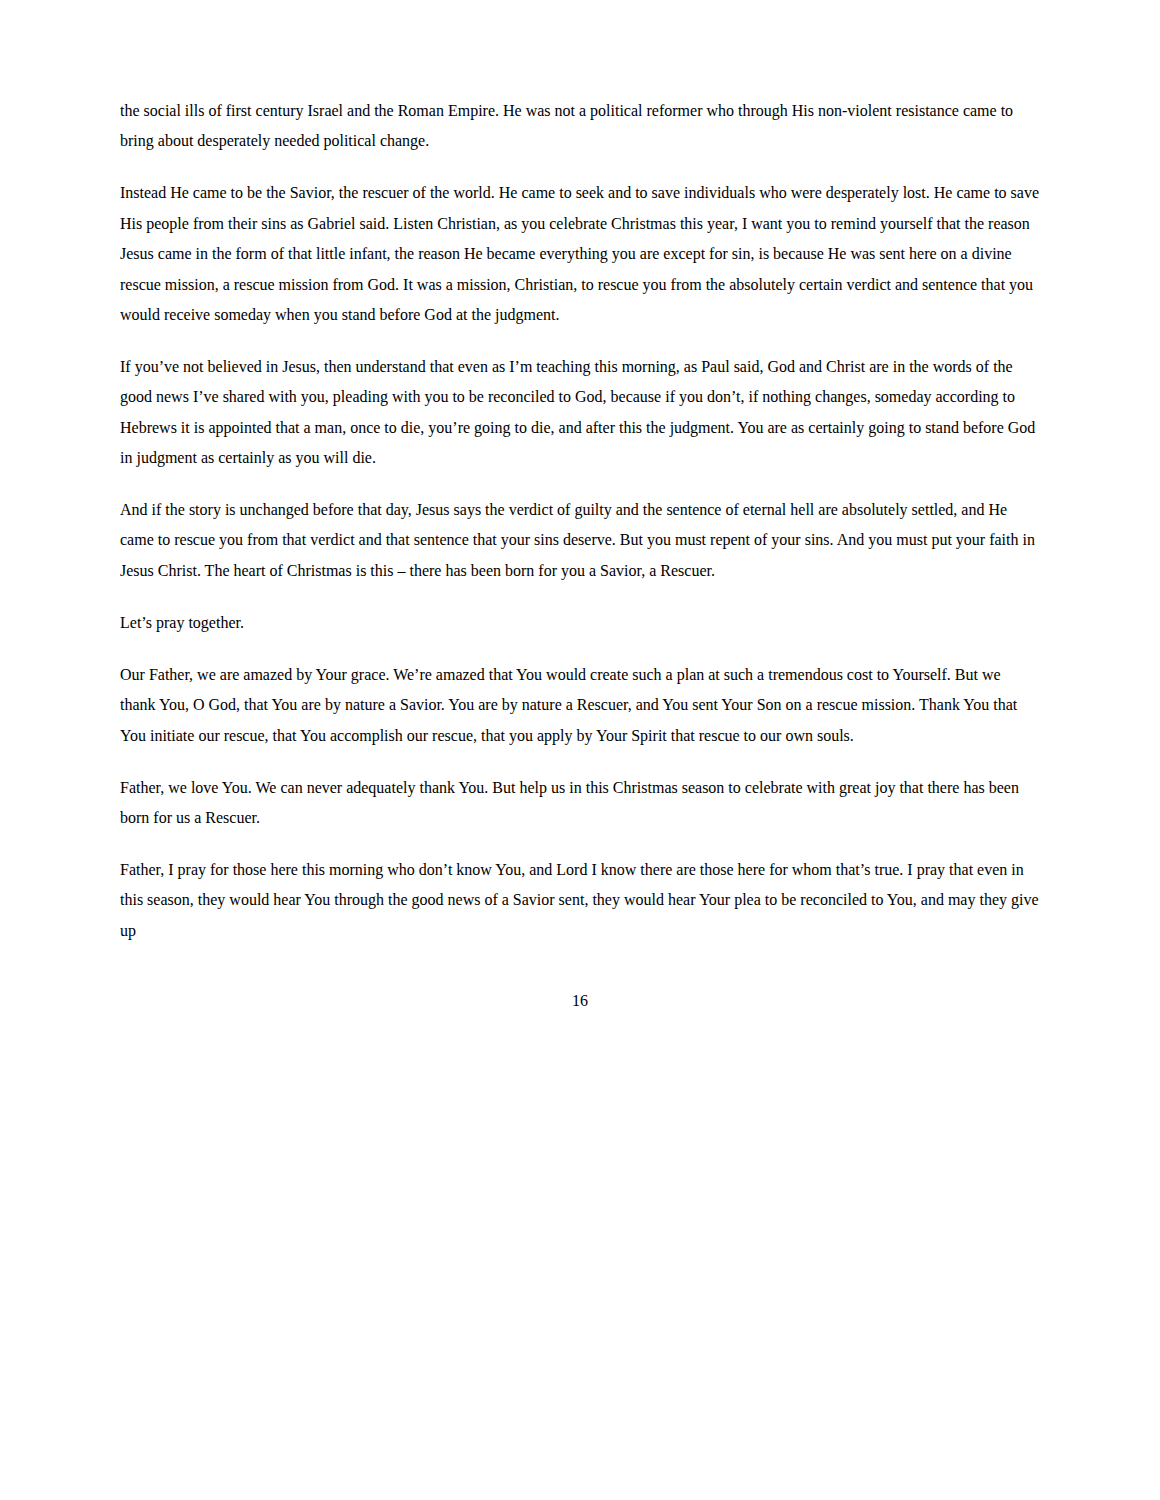the social ills of first century Israel and the Roman Empire. He was not a political reformer who through His non-violent resistance came to bring about desperately needed political change.
Instead He came to be the Savior, the rescuer of the world. He came to seek and to save individuals who were desperately lost. He came to save His people from their sins as Gabriel said. Listen Christian, as you celebrate Christmas this year, I want you to remind yourself that the reason Jesus came in the form of that little infant, the reason He became everything you are except for sin, is because He was sent here on a divine rescue mission, a rescue mission from God. It was a mission, Christian, to rescue you from the absolutely certain verdict and sentence that you would receive someday when you stand before God at the judgment.
If you’ve not believed in Jesus, then understand that even as I’m teaching this morning, as Paul said, God and Christ are in the words of the good news I’ve shared with you, pleading with you to be reconciled to God, because if you don’t, if nothing changes, someday according to Hebrews it is appointed that a man, once to die, you’re going to die, and after this the judgment. You are as certainly going to stand before God in judgment as certainly as you will die.
And if the story is unchanged before that day, Jesus says the verdict of guilty and the sentence of eternal hell are absolutely settled, and He came to rescue you from that verdict and that sentence that your sins deserve. But you must repent of your sins. And you must put your faith in Jesus Christ. The heart of Christmas is this – there has been born for you a Savior, a Rescuer.
Let’s pray together.
Our Father, we are amazed by Your grace. We’re amazed that You would create such a plan at such a tremendous cost to Yourself. But we thank You, O God, that You are by nature a Savior. You are by nature a Rescuer, and You sent Your Son on a rescue mission. Thank You that You initiate our rescue, that You accomplish our rescue, that you apply by Your Spirit that rescue to our own souls.
Father, we love You. We can never adequately thank You. But help us in this Christmas season to celebrate with great joy that there has been born for us a Rescuer.
Father, I pray for those here this morning who don’t know You, and Lord I know there are those here for whom that’s true. I pray that even in this season, they would hear You through the good news of a Savior sent, they would hear Your plea to be reconciled to You, and may they give up
16